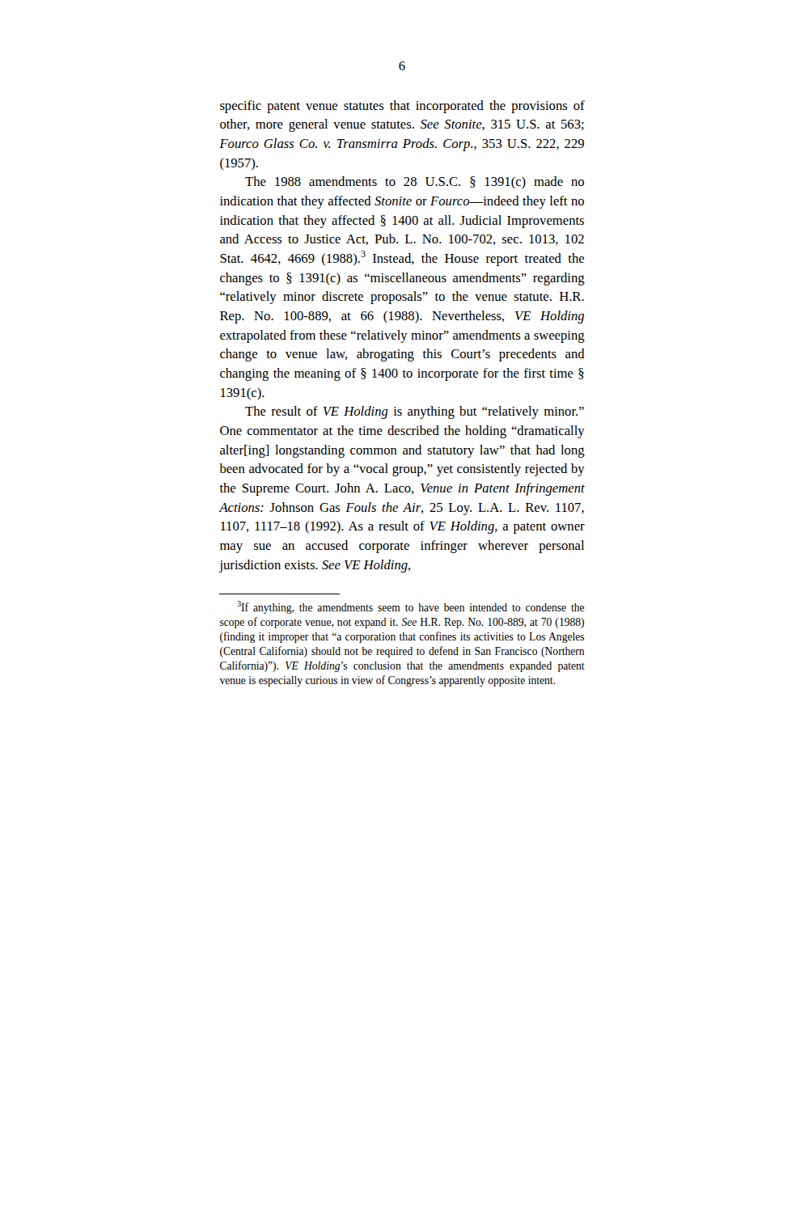6
specific patent venue statutes that incorporated the provisions of other, more general venue statutes. See Stonite, 315 U.S. at 563; Fourco Glass Co. v. Transmirra Prods. Corp., 353 U.S. 222, 229 (1957).
The 1988 amendments to 28 U.S.C. § 1391(c) made no indication that they affected Stonite or Fourco—indeed they left no indication that they affected § 1400 at all. Judicial Improvements and Access to Justice Act, Pub. L. No. 100-702, sec. 1013, 102 Stat. 4642, 4669 (1988).3 Instead, the House report treated the changes to § 1391(c) as “miscellaneous amendments” regarding “relatively minor discrete proposals” to the venue statute. H.R. Rep. No. 100-889, at 66 (1988). Nevertheless, VE Holding extrapolated from these “relatively minor” amendments a sweeping change to venue law, abrogating this Court’s precedents and changing the meaning of § 1400 to incorporate for the first time § 1391(c).
The result of VE Holding is anything but “relatively minor.” One commentator at the time described the holding “dramatically alter[ing] longstanding common and statutory law” that had long been advocated for by a “vocal group,” yet consistently rejected by the Supreme Court. John A. Laco, Venue in Patent Infringement Actions: Johnson Gas Fouls the Air, 25 Loy. L.A. L. Rev. 1107, 1107, 1117–18 (1992). As a result of VE Holding, a patent owner may sue an accused corporate infringer wherever personal jurisdiction exists. See VE Holding,
3If anything, the amendments seem to have been intended to condense the scope of corporate venue, not expand it. See H.R. Rep. No. 100-889, at 70 (1988) (finding it improper that “a corporation that confines its activities to Los Angeles (Central California) should not be required to defend in San Francisco (Northern California)”). VE Holding’s conclusion that the amendments expanded patent venue is especially curious in view of Congress’s apparently opposite intent.